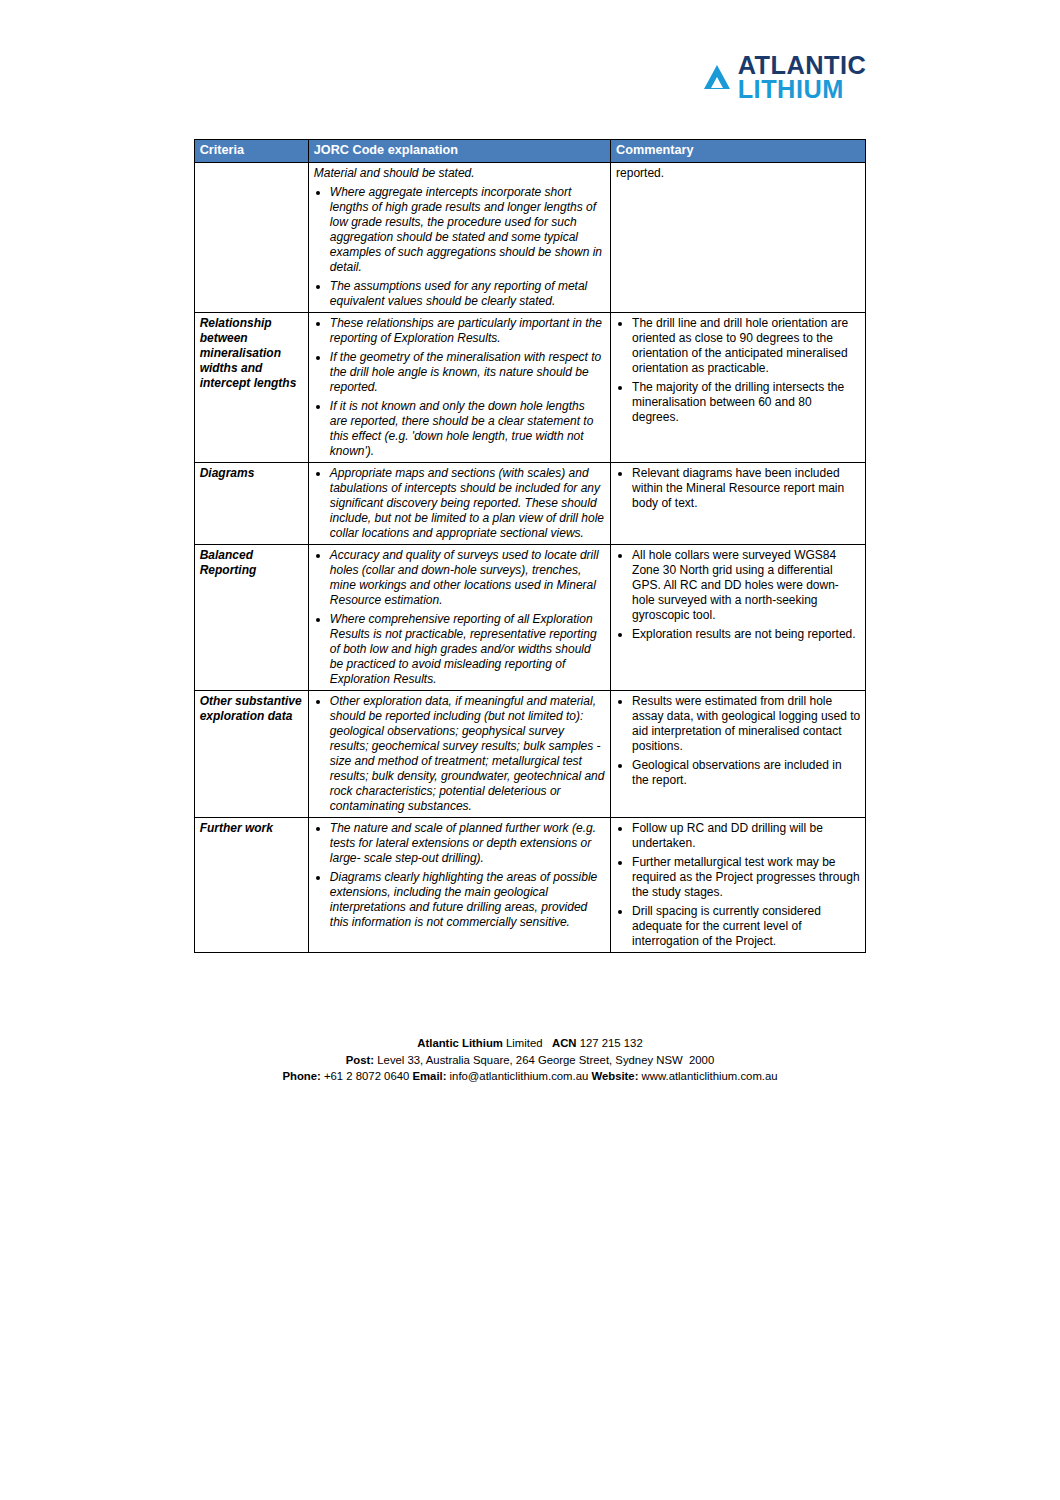ATLANTIC LITHIUM
| Criteria | JORC Code explanation | Commentary |
| --- | --- | --- |
| | Material and should be stated. Where aggregate intercepts incorporate short lengths of high grade results and longer lengths of low grade results, the procedure used for such aggregation should be stated and some typical examples of such aggregations should be shown in detail. The assumptions used for any reporting of metal equivalent values should be clearly stated. | reported. |
| Relationship between mineralisation widths and intercept lengths | These relationships are particularly important in the reporting of Exploration Results. If the geometry of the mineralisation with respect to the drill hole angle is known, its nature should be reported. If it is not known and only the down hole lengths are reported, there should be a clear statement to this effect (e.g. 'down hole length, true width not known'). | The drill line and drill hole orientation are oriented as close to 90 degrees to the orientation of the anticipated mineralised orientation as practicable. The majority of the drilling intersects the mineralisation between 60 and 80 degrees. |
| Diagrams | Appropriate maps and sections (with scales) and tabulations of intercepts should be included for any significant discovery being reported. These should include, but not be limited to a plan view of drill hole collar locations and appropriate sectional views. | Relevant diagrams have been included within the Mineral Resource report main body of text. |
| Balanced Reporting | Accuracy and quality of surveys used to locate drill holes (collar and down-hole surveys), trenches, mine workings and other locations used in Mineral Resource estimation. Where comprehensive reporting of all Exploration Results is not practicable, representative reporting of both low and high grades and/or widths should be practiced to avoid misleading reporting of Exploration Results. | All hole collars were surveyed WGS84 Zone 30 North grid using a differential GPS. All RC and DD holes were down-hole surveyed with a north-seeking gyroscopic tool. Exploration results are not being reported. |
| Other substantive exploration data | Other exploration data, if meaningful and material, should be reported including (but not limited to): geological observations; geophysical survey results; geochemical survey results; bulk samples - size and method of treatment; metallurgical test results; bulk density, groundwater, geotechnical and rock characteristics; potential deleterious or contaminating substances. | Results were estimated from drill hole assay data, with geological logging used to aid interpretation of mineralised contact positions. Geological observations are included in the report. |
| Further work | The nature and scale of planned further work (e.g. tests for lateral extensions or depth extensions or large- scale step-out drilling). Diagrams clearly highlighting the areas of possible extensions, including the main geological interpretations and future drilling areas, provided this information is not commercially sensitive. | Follow up RC and DD drilling will be undertaken. Further metallurgical test work may be required as the Project progresses through the study stages. Drill spacing is currently considered adequate for the current level of interrogation of the Project. |
Atlantic Lithium Limited ACN 127 215 132
Post: Level 33, Australia Square, 264 George Street, Sydney NSW 2000
Phone: +61 2 8072 0640 Email: info@atlanticlithium.com.au Website: www.atlanticlithium.com.au